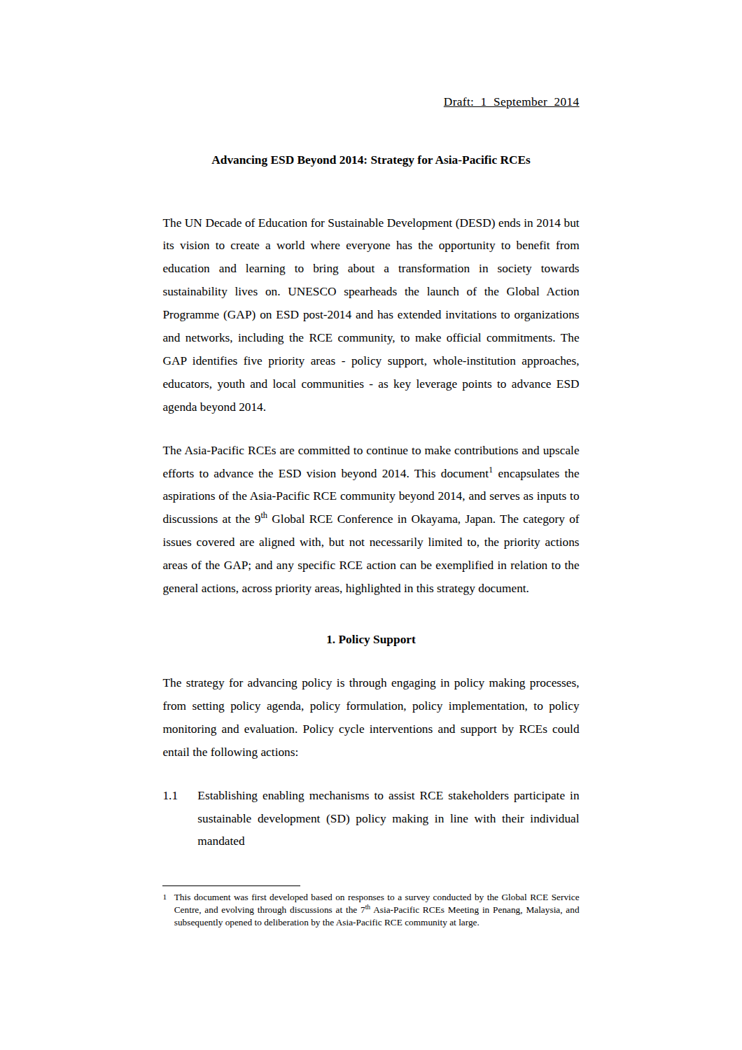Draft: 1 September 2014
Advancing ESD Beyond 2014: Strategy for Asia-Pacific RCEs
The UN Decade of Education for Sustainable Development (DESD) ends in 2014 but its vision to create a world where everyone has the opportunity to benefit from education and learning to bring about a transformation in society towards sustainability lives on. UNESCO spearheads the launch of the Global Action Programme (GAP) on ESD post-2014 and has extended invitations to organizations and networks, including the RCE community, to make official commitments. The GAP identifies five priority areas - policy support, whole-institution approaches, educators, youth and local communities - as key leverage points to advance ESD agenda beyond 2014.
The Asia-Pacific RCEs are committed to continue to make contributions and upscale efforts to advance the ESD vision beyond 2014. This document1 encapsulates the aspirations of the Asia-Pacific RCE community beyond 2014, and serves as inputs to discussions at the 9th Global RCE Conference in Okayama, Japan. The category of issues covered are aligned with, but not necessarily limited to, the priority actions areas of the GAP; and any specific RCE action can be exemplified in relation to the general actions, across priority areas, highlighted in this strategy document.
1. Policy Support
The strategy for advancing policy is through engaging in policy making processes, from setting policy agenda, policy formulation, policy implementation, to policy monitoring and evaluation. Policy cycle interventions and support by RCEs could entail the following actions:
1.1
Establishing enabling mechanisms to assist RCE stakeholders participate in sustainable development (SD) policy making in line with their individual mandated
1
This document was first developed based on responses to a survey conducted by the Global RCE Service Centre, and evolving through discussions at the 7th Asia-Pacific RCEs Meeting in Penang, Malaysia, and subsequently opened to deliberation by the Asia-Pacific RCE community at large.